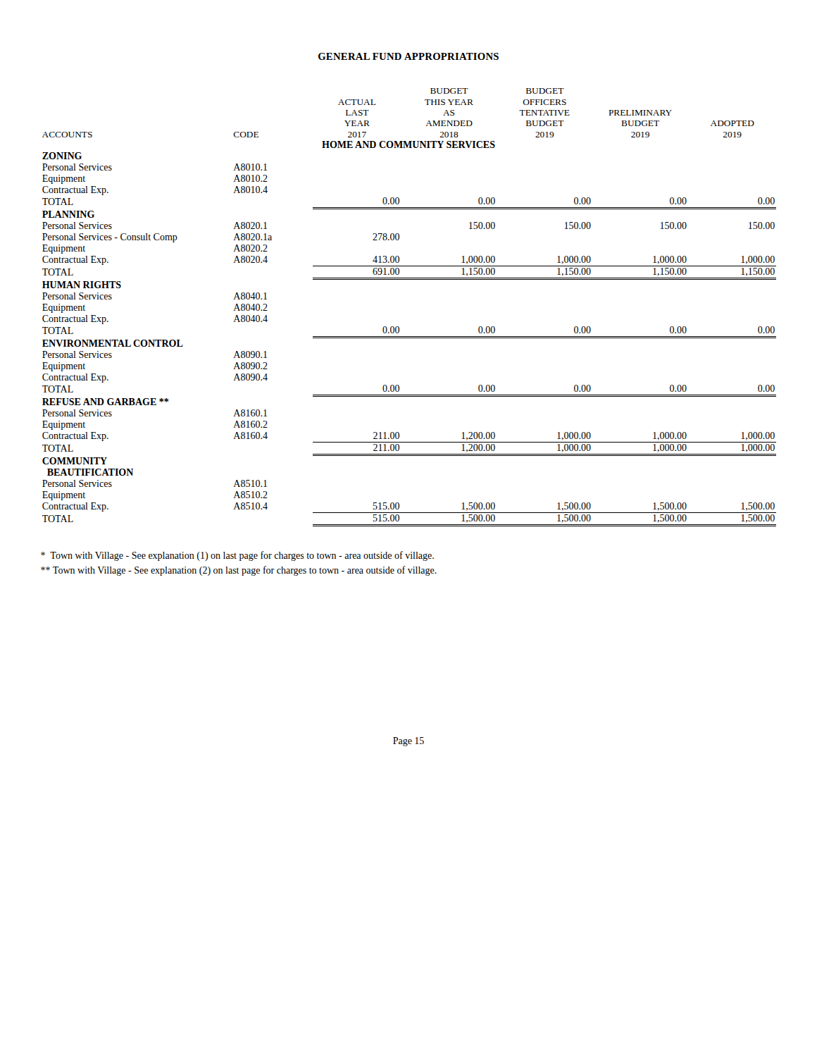GENERAL FUND APPROPRIATIONS
| | | | BUDGET | BUDGET | | |
| | | ACTUAL | THIS YEAR | OFFICERS | | |
| | | LAST | AS | TENTATIVE | PRELIMINARY | |
| | | YEAR | AMENDED | BUDGET | BUDGET | ADOPTED |
| ACCOUNTS | CODE | 2017 | 2018 | 2019 | 2019 | 2019 |
| HOME AND COMMUNITY SERVICES |
| ZONING |
| Personal Services | A8010.1 | | | | | |
| Equipment | A8010.2 | | | | | |
| Contractual Exp. | A8010.4 | | | | | |
| TOTAL | | 0.00 | 0.00 | 0.00 | 0.00 | 0.00 |
| PLANNING |
| Personal Services | A8020.1 | | 150.00 | 150.00 | 150.00 | 150.00 |
| Personal Services - Consult Comp | A8020.1a | 278.00 | | | | |
| Equipment | A8020.2 | | | | | |
| Contractual Exp. | A8020.4 | 413.00 | 1,000.00 | 1,000.00 | 1,000.00 | 1,000.00 |
| TOTAL | | 691.00 | 1,150.00 | 1,150.00 | 1,150.00 | 1,150.00 |
| HUMAN RIGHTS |
| Personal Services | A8040.1 | | | | | |
| Equipment | A8040.2 | | | | | |
| Contractual Exp. | A8040.4 | | | | | |
| TOTAL | | 0.00 | 0.00 | 0.00 | 0.00 | 0.00 |
| ENVIRONMENTAL CONTROL |
| Personal Services | A8090.1 | | | | | |
| Equipment | A8090.2 | | | | | |
| Contractual Exp. | A8090.4 | | | | | |
| TOTAL | | 0.00 | 0.00 | 0.00 | 0.00 | 0.00 |
| REFUSE AND GARBAGE ** |
| Personal Services | A8160.1 | | | | | |
| Equipment | A8160.2 | | | | | |
| Contractual Exp. | A8160.4 | 211.00 | 1,200.00 | 1,000.00 | 1,000.00 | 1,000.00 |
| TOTAL | | 211.00 | 1,200.00 | 1,000.00 | 1,000.00 | 1,000.00 |
| COMMUNITY |
| BEAUTIFICATION |
| Personal Services | A8510.1 | | | | | |
| Equipment | A8510.2 | | | | | |
| Contractual Exp. | A8510.4 | 515.00 | 1,500.00 | 1,500.00 | 1,500.00 | 1,500.00 |
| TOTAL | | 515.00 | 1,500.00 | 1,500.00 | 1,500.00 | 1,500.00 |
* Town with Village - See explanation (1) on last page for charges to town - area outside of village.
** Town with Village - See explanation (2) on last page for charges to town - area outside of village.
Page 15